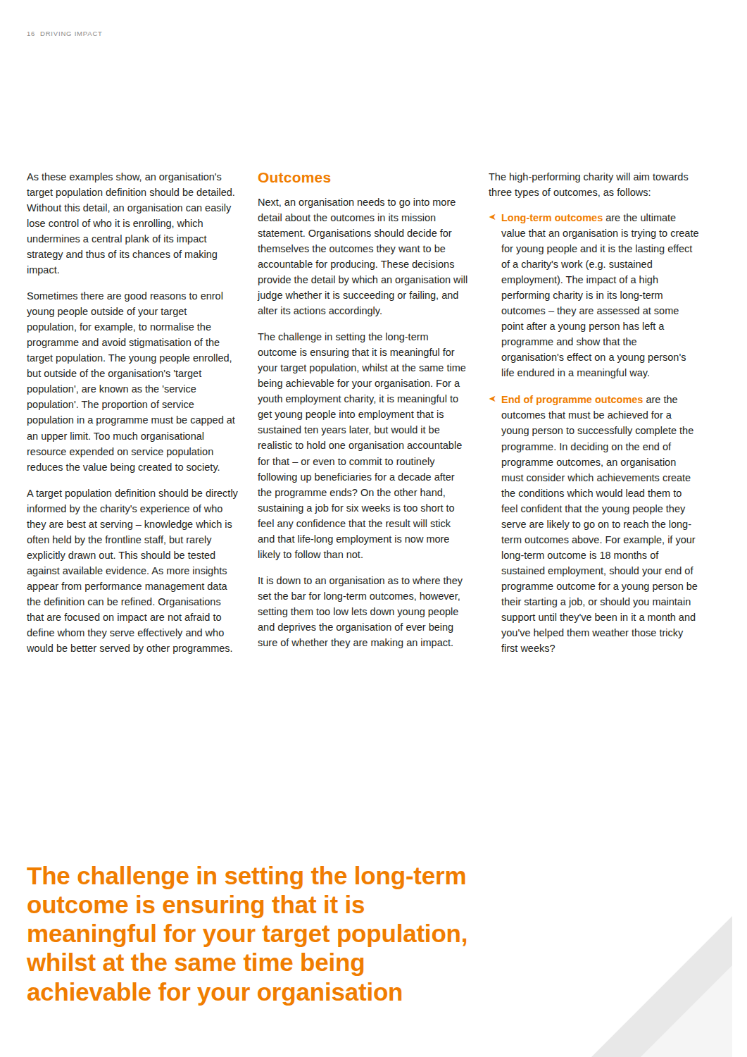16 DRIVING IMPACT
As these examples show, an organisation's target population definition should be detailed. Without this detail, an organisation can easily lose control of who it is enrolling, which undermines a central plank of its impact strategy and thus of its chances of making impact.
Sometimes there are good reasons to enrol young people outside of your target population, for example, to normalise the programme and avoid stigmatisation of the target population. The young people enrolled, but outside of the organisation's 'target population', are known as the 'service population'. The proportion of service population in a programme must be capped at an upper limit. Too much organisational resource expended on service population reduces the value being created to society.
A target population definition should be directly informed by the charity's experience of who they are best at serving – knowledge which is often held by the frontline staff, but rarely explicitly drawn out. This should be tested against available evidence. As more insights appear from performance management data the definition can be refined. Organisations that are focused on impact are not afraid to define whom they serve effectively and who would be better served by other programmes.
Outcomes
Next, an organisation needs to go into more detail about the outcomes in its mission statement. Organisations should decide for themselves the outcomes they want to be accountable for producing. These decisions provide the detail by which an organisation will judge whether it is succeeding or failing, and alter its actions accordingly.
The challenge in setting the long-term outcome is ensuring that it is meaningful for your target population, whilst at the same time being achievable for your organisation. For a youth employment charity, it is meaningful to get young people into employment that is sustained ten years later, but would it be realistic to hold one organisation accountable for that – or even to commit to routinely following up beneficiaries for a decade after the programme ends? On the other hand, sustaining a job for six weeks is too short to feel any confidence that the result will stick and that life-long employment is now more likely to follow than not.
It is down to an organisation as to where they set the bar for long-term outcomes, however, setting them too low lets down young people and deprives the organisation of ever being sure of whether they are making an impact.
The high-performing charity will aim towards three types of outcomes, as follows:
➤ Long-term outcomes are the ultimate value that an organisation is trying to create for young people and it is the lasting effect of a charity's work (e.g. sustained employment). The impact of a high performing charity is in its long-term outcomes – they are assessed at some point after a young person has left a programme and show that the organisation's effect on a young person's life endured in a meaningful way.
➤ End of programme outcomes are the outcomes that must be achieved for a young person to successfully complete the programme. In deciding on the end of programme outcomes, an organisation must consider which achievements create the conditions which would lead them to feel confident that the young people they serve are likely to go on to reach the long-term outcomes above. For example, if your long-term outcome is 18 months of sustained employment, should your end of programme outcome for a young person be their starting a job, or should you maintain support until they've been in it a month and you've helped them weather those tricky first weeks?
The challenge in setting the long-term outcome is ensuring that it is meaningful for your target population, whilst at the same time being achievable for your organisation